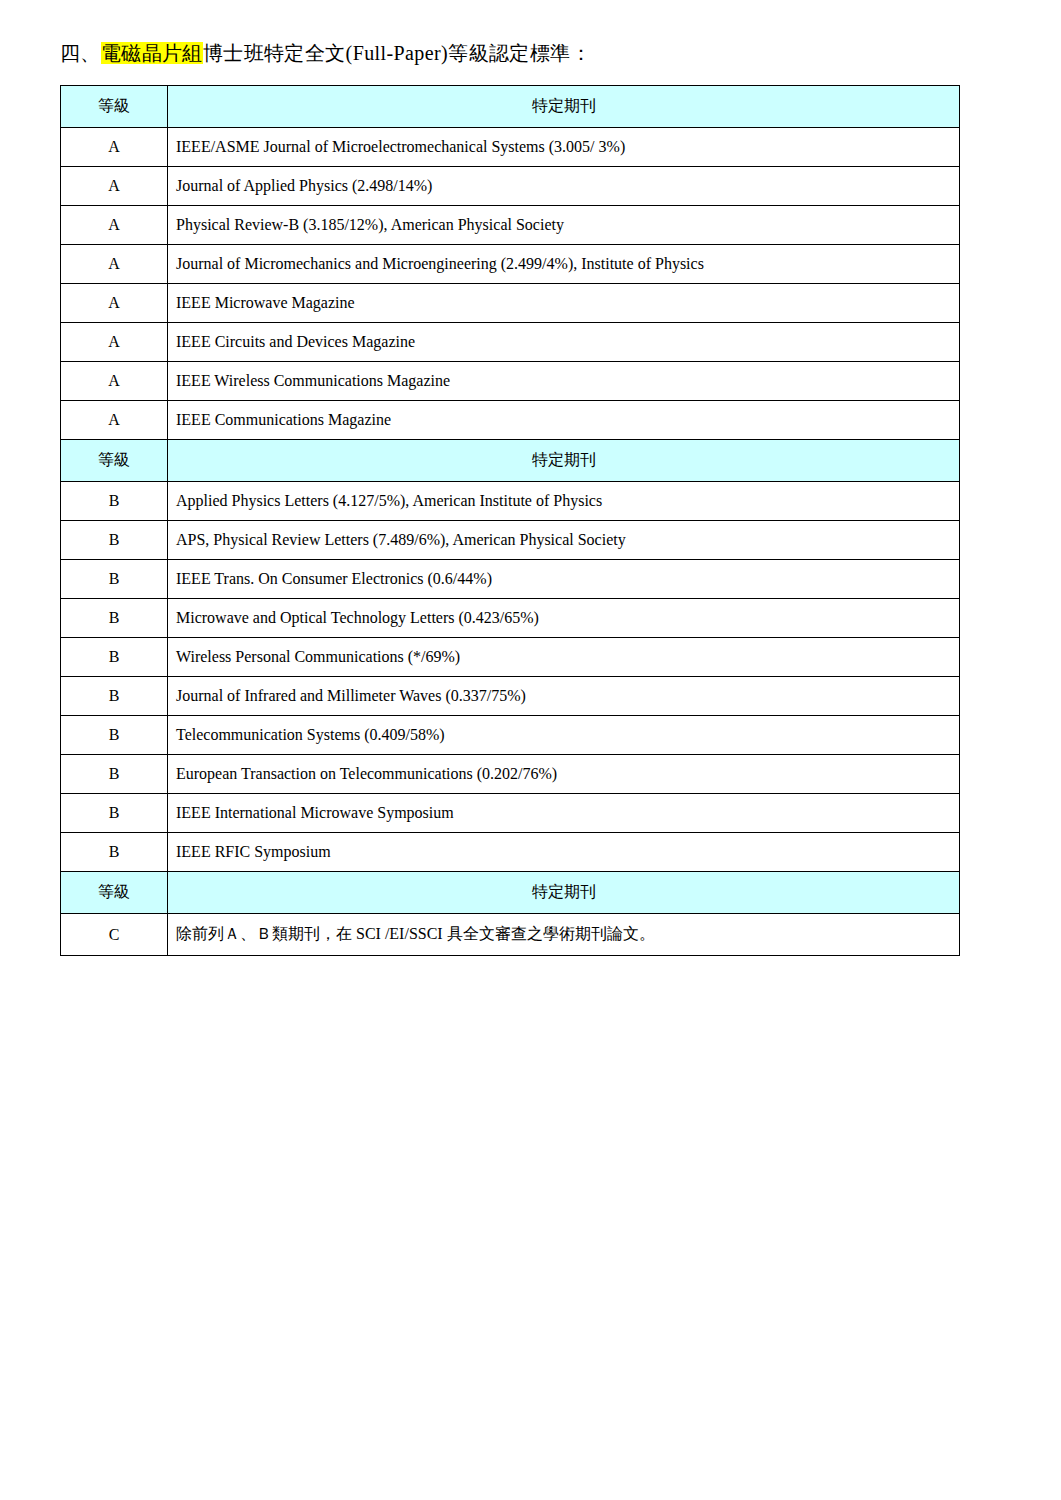四、電磁晶片組博士班特定全文(Full-Paper)等級認定標準：
| 等級 | 特定期刊 |
| --- | --- |
| A | IEEE/ASME Journal of Microelectromechanical Systems (3.005/ 3%) |
| A | Journal of Applied Physics (2.498/14%) |
| A | Physical Review-B (3.185/12%), American Physical Society |
| A | Journal of Micromechanics and Microengineering (2.499/4%), Institute of Physics |
| A | IEEE Microwave Magazine |
| A | IEEE Circuits and Devices Magazine |
| A | IEEE Wireless Communications Magazine |
| A | IEEE Communications Magazine |
| 等級 | 特定期刊 |
| B | Applied Physics Letters (4.127/5%), American Institute of Physics |
| B | APS, Physical Review Letters (7.489/6%), American Physical Society |
| B | IEEE Trans. On Consumer Electronics (0.6/44%) |
| B | Microwave and Optical Technology Letters (0.423/65%) |
| B | Wireless Personal Communications (*/69%) |
| B | Journal of Infrared and Millimeter Waves (0.337/75%) |
| B | Telecommunication Systems (0.409/58%) |
| B | European Transaction on Telecommunications (0.202/76%) |
| B | IEEE International Microwave Symposium |
| B | IEEE RFIC Symposium |
| 等級 | 特定期刊 |
| C | 除前列Ａ、Ｂ類期刊，在 SCI /EI/SSCI 具全文審查之學術期刊論文。 |